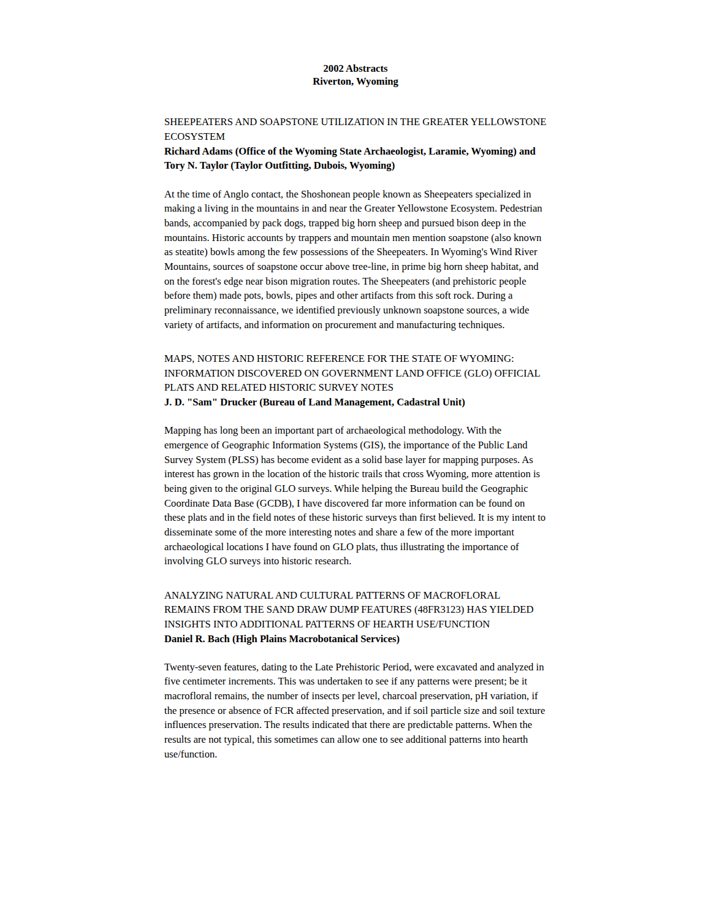2002 Abstracts Riverton, Wyoming
Sheepeaters and Soapstone Utilization in the Greater Yellowstone Ecosystem
Richard Adams (Office of the Wyoming State Archaeologist, Laramie, Wyoming) and Tory N. Taylor (Taylor Outfitting, Dubois, Wyoming)
At the time of Anglo contact, the Shoshonean people known as Sheepeaters specialized in making a living in the mountains in and near the Greater Yellowstone Ecosystem. Pedestrian bands, accompanied by pack dogs, trapped big horn sheep and pursued bison deep in the mountains. Historic accounts by trappers and mountain men mention soapstone (also known as steatite) bowls among the few possessions of the Sheepeaters. In Wyoming's Wind River Mountains, sources of soapstone occur above tree-line, in prime big horn sheep habitat, and on the forest's edge near bison migration routes. The Sheepeaters (and prehistoric people before them) made pots, bowls, pipes and other artifacts from this soft rock. During a preliminary reconnaissance, we identified previously unknown soapstone sources, a wide variety of artifacts, and information on procurement and manufacturing techniques.
Maps, Notes and Historic Reference for the State of Wyoming: Information Discovered on Government Land Office (GLO) Official Plats and Related Historic Survey Notes
J. D. "Sam" Drucker (Bureau of Land Management, Cadastral Unit)
Mapping has long been an important part of archaeological methodology. With the emergence of Geographic Information Systems (GIS), the importance of the Public Land Survey System (PLSS) has become evident as a solid base layer for mapping purposes. As interest has grown in the location of the historic trails that cross Wyoming, more attention is being given to the original GLO surveys. While helping the Bureau build the Geographic Coordinate Data Base (GCDB), I have discovered far more information can be found on these plats and in the field notes of these historic surveys than first believed. It is my intent to disseminate some of the more interesting notes and share a few of the more important archaeological locations I have found on GLO plats, thus illustrating the importance of involving GLO surveys into historic research.
Analyzing Natural and Cultural Patterns of Macrofloral Remains from the Sand Draw Dump Features (48FR3123) Has Yielded Insights into Additional Patterns of Hearth Use/Function
Daniel R. Bach (High Plains Macrobotanical Services)
Twenty-seven features, dating to the Late Prehistoric Period, were excavated and analyzed in five centimeter increments. This was undertaken to see if any patterns were present; be it macrofloral remains, the number of insects per level, charcoal preservation, pH variation, if the presence or absence of FCR affected preservation, and if soil particle size and soil texture influences preservation. The results indicated that there are predictable patterns. When the results are not typical, this sometimes can allow one to see additional patterns into hearth use/function.